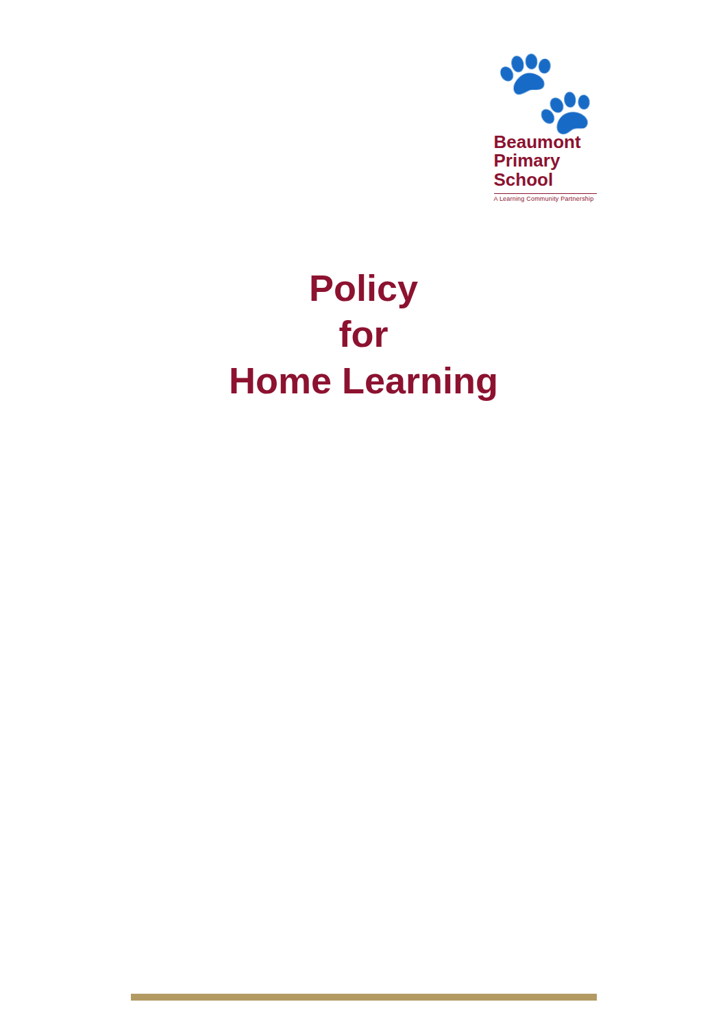🐾
Beaumont
Primary
School
A Learning Community Partnership
Policy
for
Home Learning